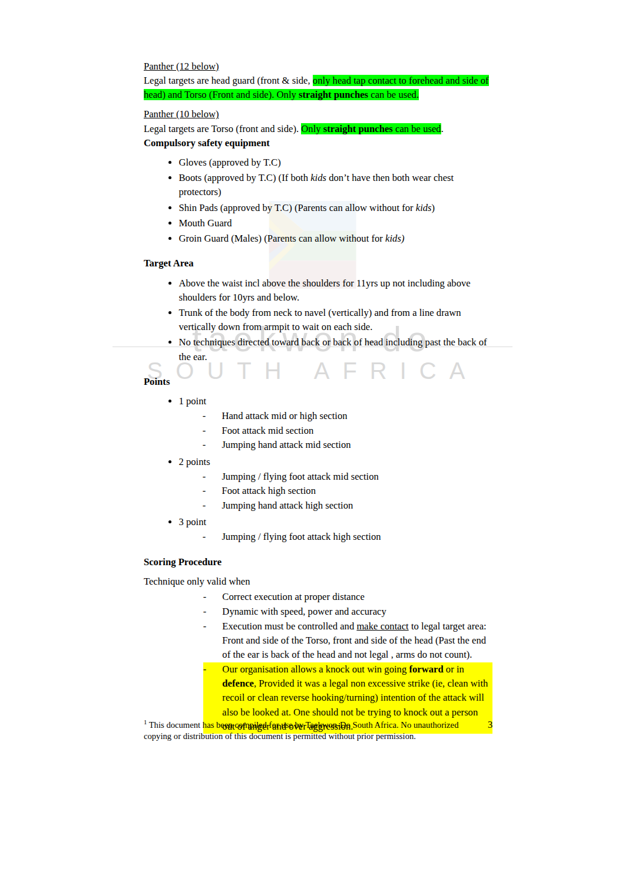taekwon-do
SOUTH AFRICA
Panther (12 below)
Legal targets are head guard (front & side, only head tap contact to forehead and side of head) and Torso (Front and side). Only straight punches can be used.
Panther (10 below)
Legal targets are Torso (front and side). Only straight punches can be used.
Compulsory safety equipment
Gloves (approved by T.C)
Boots (approved by T.C) (If both kids don’t have then both wear chest protectors)
Shin Pads (approved by T.C) (Parents can allow without for kids)
Mouth Guard
Groin Guard (Males) (Parents can allow without for kids)
Target Area
Above the waist incl above the shoulders for 11yrs up not including above shoulders for 10yrs and below.
Trunk of the body from neck to navel (vertically) and from a line drawn vertically down from armpit to wait on each side.
No techniques directed toward back or back of head including past the back of the ear.
Points
1 point
Hand attack mid or high section
Foot attack mid section
Jumping hand attack mid section
2 points
Jumping / flying foot attack mid section
Foot attack high section
Jumping hand attack high section
3 point
Jumping / flying foot attack high section
Scoring Procedure
Technique only valid when
Correct execution at proper distance
Dynamic with speed, power and accuracy
Execution must be controlled and make contact to legal target area: Front and side of the Torso, front and side of the head (Past the end of the ear is back of the head and not legal , arms do not count).
Our organisation allows a knock out win going forward or in defence, Provided it was a legal non excessive strike (ie, clean with recoil or clean reverse hooking/turning) intention of the attack will also be looked at. One should not be trying to knock out a person out of anger and over aggression.
1 This document has been compiled for use by Taekwon-Do South Africa. No unauthorized copying or distribution of this document is permitted without prior permission.
3